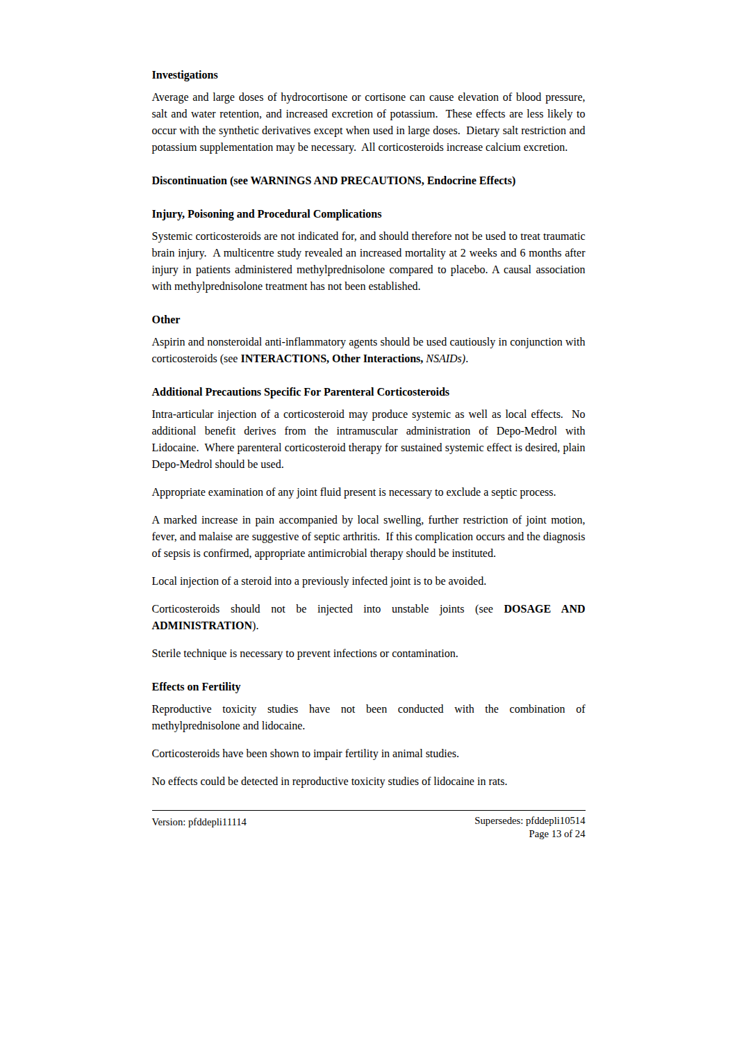Investigations
Average and large doses of hydrocortisone or cortisone can cause elevation of blood pressure, salt and water retention, and increased excretion of potassium. These effects are less likely to occur with the synthetic derivatives except when used in large doses. Dietary salt restriction and potassium supplementation may be necessary. All corticosteroids increase calcium excretion.
Discontinuation (see WARNINGS AND PRECAUTIONS, Endocrine Effects)
Injury, Poisoning and Procedural Complications
Systemic corticosteroids are not indicated for, and should therefore not be used to treat traumatic brain injury. A multicentre study revealed an increased mortality at 2 weeks and 6 months after injury in patients administered methylprednisolone compared to placebo. A causal association with methylprednisolone treatment has not been established.
Other
Aspirin and nonsteroidal anti-inflammatory agents should be used cautiously in conjunction with corticosteroids (see INTERACTIONS, Other Interactions, NSAIDs).
Additional Precautions Specific For Parenteral Corticosteroids
Intra-articular injection of a corticosteroid may produce systemic as well as local effects. No additional benefit derives from the intramuscular administration of Depo-Medrol with Lidocaine. Where parenteral corticosteroid therapy for sustained systemic effect is desired, plain Depo-Medrol should be used.
Appropriate examination of any joint fluid present is necessary to exclude a septic process.
A marked increase in pain accompanied by local swelling, further restriction of joint motion, fever, and malaise are suggestive of septic arthritis. If this complication occurs and the diagnosis of sepsis is confirmed, appropriate antimicrobial therapy should be instituted.
Local injection of a steroid into a previously infected joint is to be avoided.
Corticosteroids should not be injected into unstable joints (see DOSAGE AND ADMINISTRATION).
Sterile technique is necessary to prevent infections or contamination.
Effects on Fertility
Reproductive toxicity studies have not been conducted with the combination of methylprednisolone and lidocaine.
Corticosteroids have been shown to impair fertility in animal studies.
No effects could be detected in reproductive toxicity studies of lidocaine in rats.
Version: pfddepli11114
Supersedes: pfddepli10514
Page 13 of 24